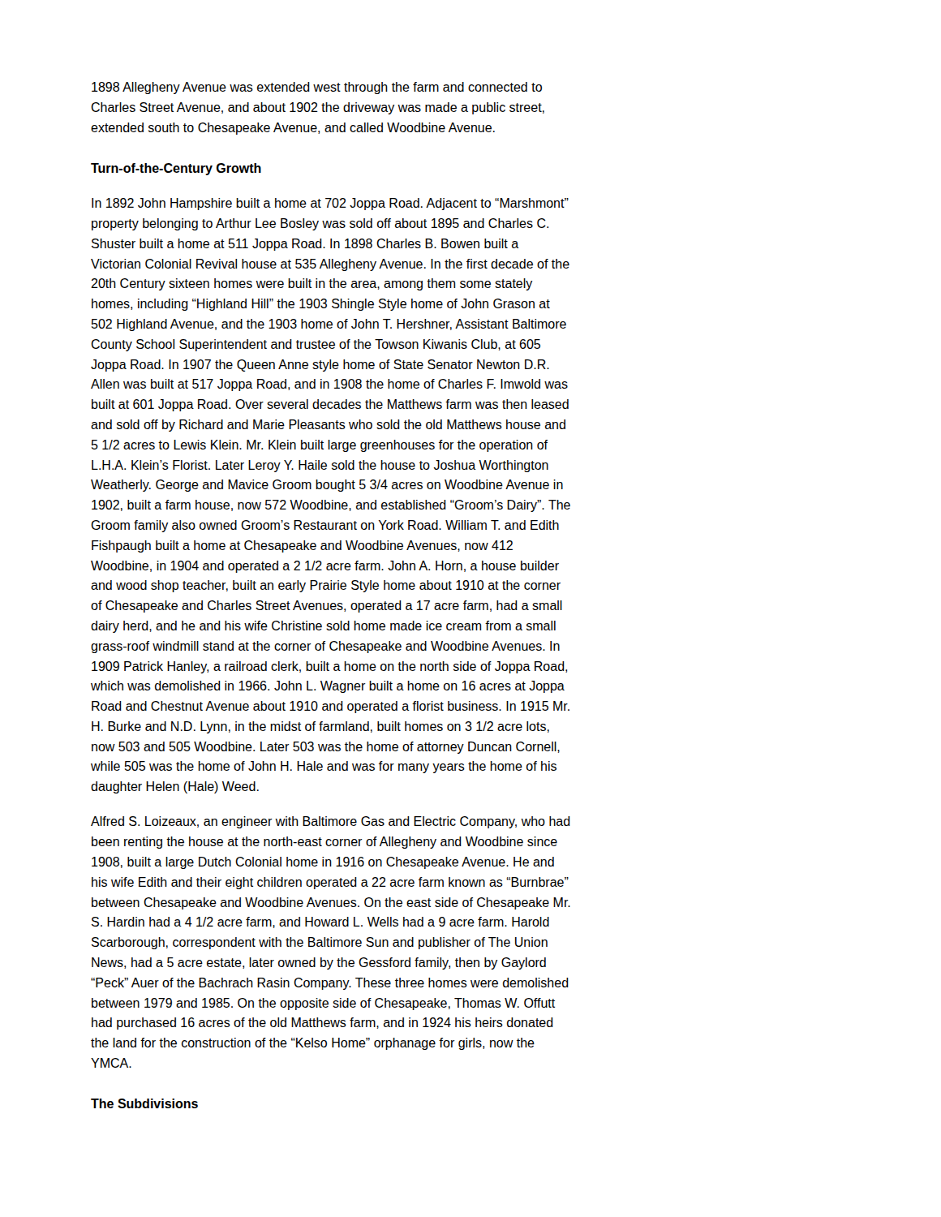1898 Allegheny Avenue was extended west through the farm and connected to Charles Street Avenue, and about 1902 the driveway was made a public street, extended south to Chesapeake Avenue, and called Woodbine Avenue.
Turn-of-the-Century Growth
In 1892 John Hampshire built a home at 702 Joppa Road. Adjacent to “Marshmont” property belonging to Arthur Lee Bosley was sold off about 1895 and Charles C. Shuster built a home at 511 Joppa Road. In 1898 Charles B. Bowen built a Victorian Colonial Revival house at 535 Allegheny Avenue. In the first decade of the 20th Century sixteen homes were built in the area, among them some stately homes, including “Highland Hill” the 1903 Shingle Style home of John Grason at 502 Highland Avenue, and the 1903 home of John T. Hershner, Assistant Baltimore County School Superintendent and trustee of the Towson Kiwanis Club, at 605 Joppa Road. In 1907 the Queen Anne style home of State Senator Newton D.R. Allen was built at 517 Joppa Road, and in 1908 the home of Charles F. Imwold was built at 601 Joppa Road. Over several decades the Matthews farm was then leased and sold off by Richard and Marie Pleasants who sold the old Matthews house and 5 1/2 acres to Lewis Klein. Mr. Klein built large greenhouses for the operation of L.H.A. Klein’s Florist. Later Leroy Y. Haile sold the house to Joshua Worthington Weatherly. George and Mavice Groom bought 5 3/4 acres on Woodbine Avenue in 1902, built a farm house, now 572 Woodbine, and established “Groom’s Dairy”. The Groom family also owned Groom’s Restaurant on York Road. William T. and Edith Fishpaugh built a home at Chesapeake and Woodbine Avenues, now 412 Woodbine, in 1904 and operated a 2 1/2 acre farm. John A. Horn, a house builder and wood shop teacher, built an early Prairie Style home about 1910 at the corner of Chesapeake and Charles Street Avenues, operated a 17 acre farm, had a small dairy herd, and he and his wife Christine sold home made ice cream from a small grass-roof windmill stand at the corner of Chesapeake and Woodbine Avenues. In 1909 Patrick Hanley, a railroad clerk, built a home on the north side of Joppa Road, which was demolished in 1966. John L. Wagner built a home on 16 acres at Joppa Road and Chestnut Avenue about 1910 and operated a florist business. In 1915 Mr. H. Burke and N.D. Lynn, in the midst of farmland, built homes on 3 1/2 acre lots, now 503 and 505 Woodbine. Later 503 was the home of attorney Duncan Cornell, while 505 was the home of John H. Hale and was for many years the home of his daughter Helen (Hale) Weed.
Alfred S. Loizeaux, an engineer with Baltimore Gas and Electric Company, who had been renting the house at the north-east corner of Allegheny and Woodbine since 1908, built a large Dutch Colonial home in 1916 on Chesapeake Avenue. He and his wife Edith and their eight children operated a 22 acre farm known as “Burnbrae” between Chesapeake and Woodbine Avenues. On the east side of Chesapeake Mr. S. Hardin had a 4 1/2 acre farm, and Howard L. Wells had a 9 acre farm. Harold Scarborough, correspondent with the Baltimore Sun and publisher of The Union News, had a 5 acre estate, later owned by the Gessford family, then by Gaylord “Peck” Auer of the Bachrach Rasin Company. These three homes were demolished between 1979 and 1985. On the opposite side of Chesapeake, Thomas W. Offutt had purchased 16 acres of the old Matthews farm, and in 1924 his heirs donated the land for the construction of the “Kelso Home” orphanage for girls, now the YMCA.
The Subdivisions